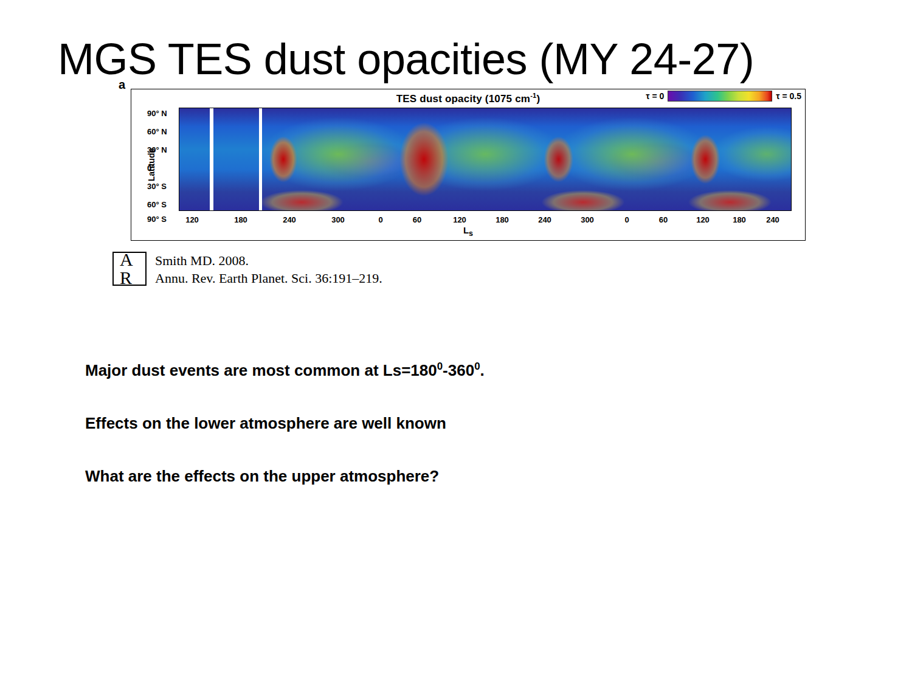MGS TES dust opacities (MY 24-27)
a
TES dust opacity (1075 cm-1)
τ = 0 τ = 0.5
Latitude
90° N
60° N
30° N
0°
30° S
60° S
90° S
120
180
240
300
0
60
120
180
240
300
0
60
120
180
240
Ls
A R
Smith MD. 2008.
Annu. Rev. Earth Planet. Sci. 36:191–219.
Major dust events are most common at Ls=1800-3600.
Effects on the lower atmosphere are well known
What are the effects on the upper atmosphere?